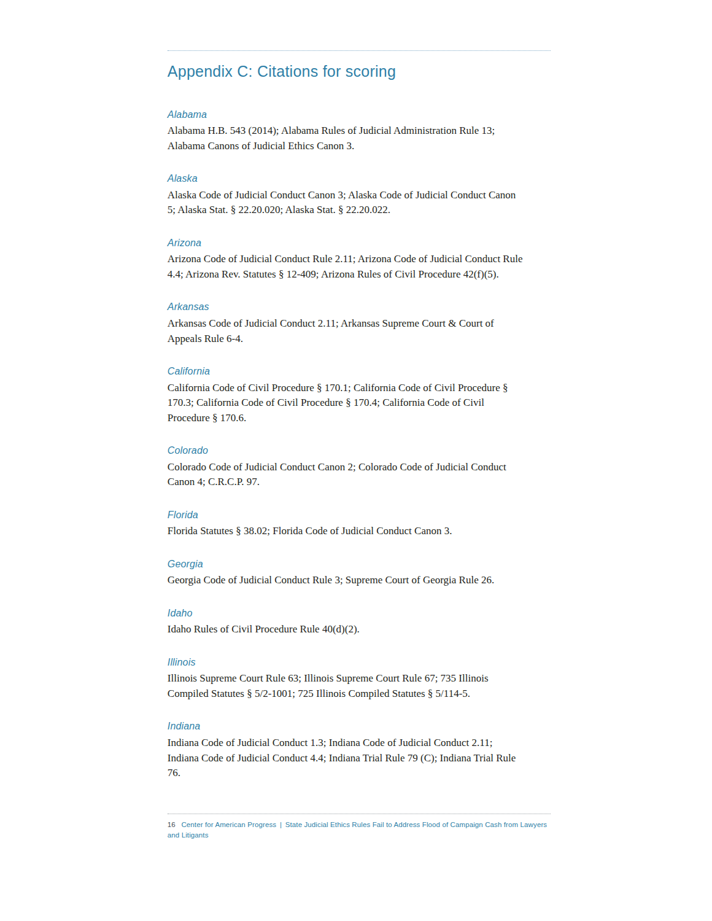Appendix C: Citations for scoring
Alabama
Alabama H.B. 543 (2014); Alabama Rules of Judicial Administration Rule 13; Alabama Canons of Judicial Ethics Canon 3.
Alaska
Alaska Code of Judicial Conduct Canon 3; Alaska Code of Judicial Conduct Canon 5; Alaska Stat. § 22.20.020; Alaska Stat. § 22.20.022.
Arizona
Arizona Code of Judicial Conduct Rule 2.11; Arizona Code of Judicial Conduct Rule 4.4; Arizona Rev. Statutes § 12-409; Arizona Rules of Civil Procedure 42(f)(5).
Arkansas
Arkansas Code of Judicial Conduct 2.11; Arkansas Supreme Court & Court of Appeals Rule 6-4.
California
California Code of Civil Procedure § 170.1; California Code of Civil Procedure § 170.3; California Code of Civil Procedure § 170.4; California Code of Civil Procedure § 170.6.
Colorado
Colorado Code of Judicial Conduct Canon 2; Colorado Code of Judicial Conduct Canon 4; C.R.C.P. 97.
Florida
Florida Statutes § 38.02; Florida Code of Judicial Conduct Canon 3.
Georgia
Georgia Code of Judicial Conduct Rule 3; Supreme Court of Georgia Rule 26.
Idaho
Idaho Rules of Civil Procedure Rule 40(d)(2).
Illinois
Illinois Supreme Court Rule 63; Illinois Supreme Court Rule 67; 735 Illinois Compiled Statutes § 5/2-1001; 725 Illinois Compiled Statutes § 5/114-5.
Indiana
Indiana Code of Judicial Conduct 1.3; Indiana Code of Judicial Conduct 2.11; Indiana Code of Judicial Conduct 4.4; Indiana Trial Rule 79 (C); Indiana Trial Rule 76.
16 Center for American Progress|State Judicial Ethics Rules Fail to Address Flood of Campaign Cash from Lawyers and Litigants